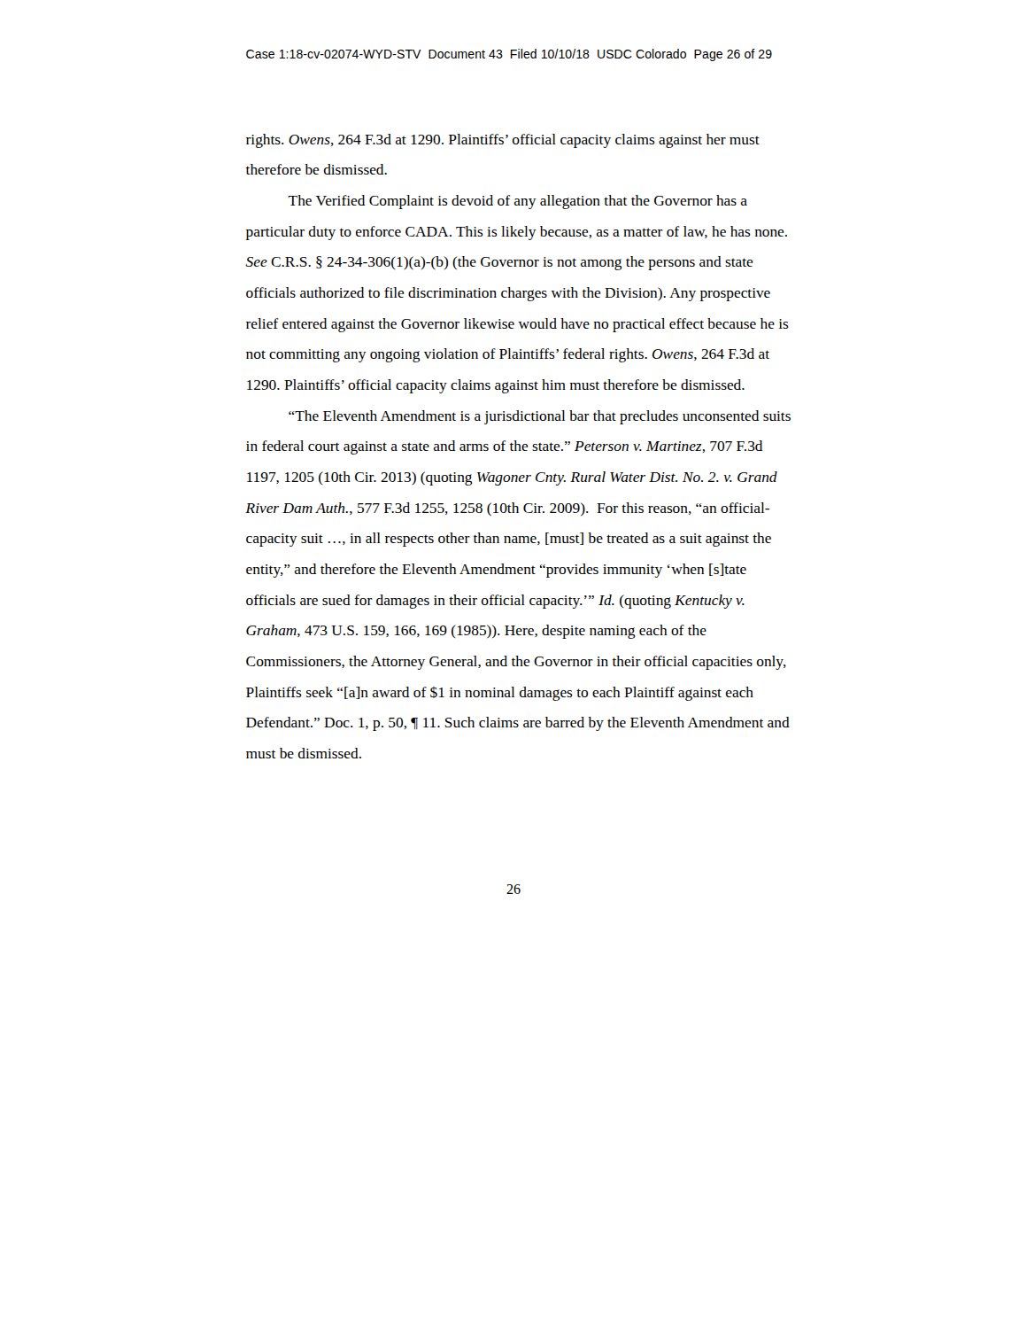Case 1:18-cv-02074-WYD-STV Document 43 Filed 10/10/18 USDC Colorado Page 26 of 29
rights. Owens, 264 F.3d at 1290. Plaintiffs’ official capacity claims against her must therefore be dismissed.
The Verified Complaint is devoid of any allegation that the Governor has a particular duty to enforce CADA. This is likely because, as a matter of law, he has none. See C.R.S. § 24-34-306(1)(a)-(b) (the Governor is not among the persons and state officials authorized to file discrimination charges with the Division). Any prospective relief entered against the Governor likewise would have no practical effect because he is not committing any ongoing violation of Plaintiffs’ federal rights. Owens, 264 F.3d at 1290. Plaintiffs’ official capacity claims against him must therefore be dismissed.
“The Eleventh Amendment is a jurisdictional bar that precludes unconsented suits in federal court against a state and arms of the state.” Peterson v. Martinez, 707 F.3d 1197, 1205 (10th Cir. 2013) (quoting Wagoner Cnty. Rural Water Dist. No. 2. v. Grand River Dam Auth., 577 F.3d 1255, 1258 (10th Cir. 2009). For this reason, “an official-capacity suit …, in all respects other than name, [must] be treated as a suit against the entity,” and therefore the Eleventh Amendment “provides immunity ‘when [s]tate officials are sued for damages in their official capacity.’” Id. (quoting Kentucky v. Graham, 473 U.S. 159, 166, 169 (1985)). Here, despite naming each of the Commissioners, the Attorney General, and the Governor in their official capacities only, Plaintiffs seek “[a]n award of $1 in nominal damages to each Plaintiff against each Defendant.” Doc. 1, p. 50, ¶ 11. Such claims are barred by the Eleventh Amendment and must be dismissed.
26